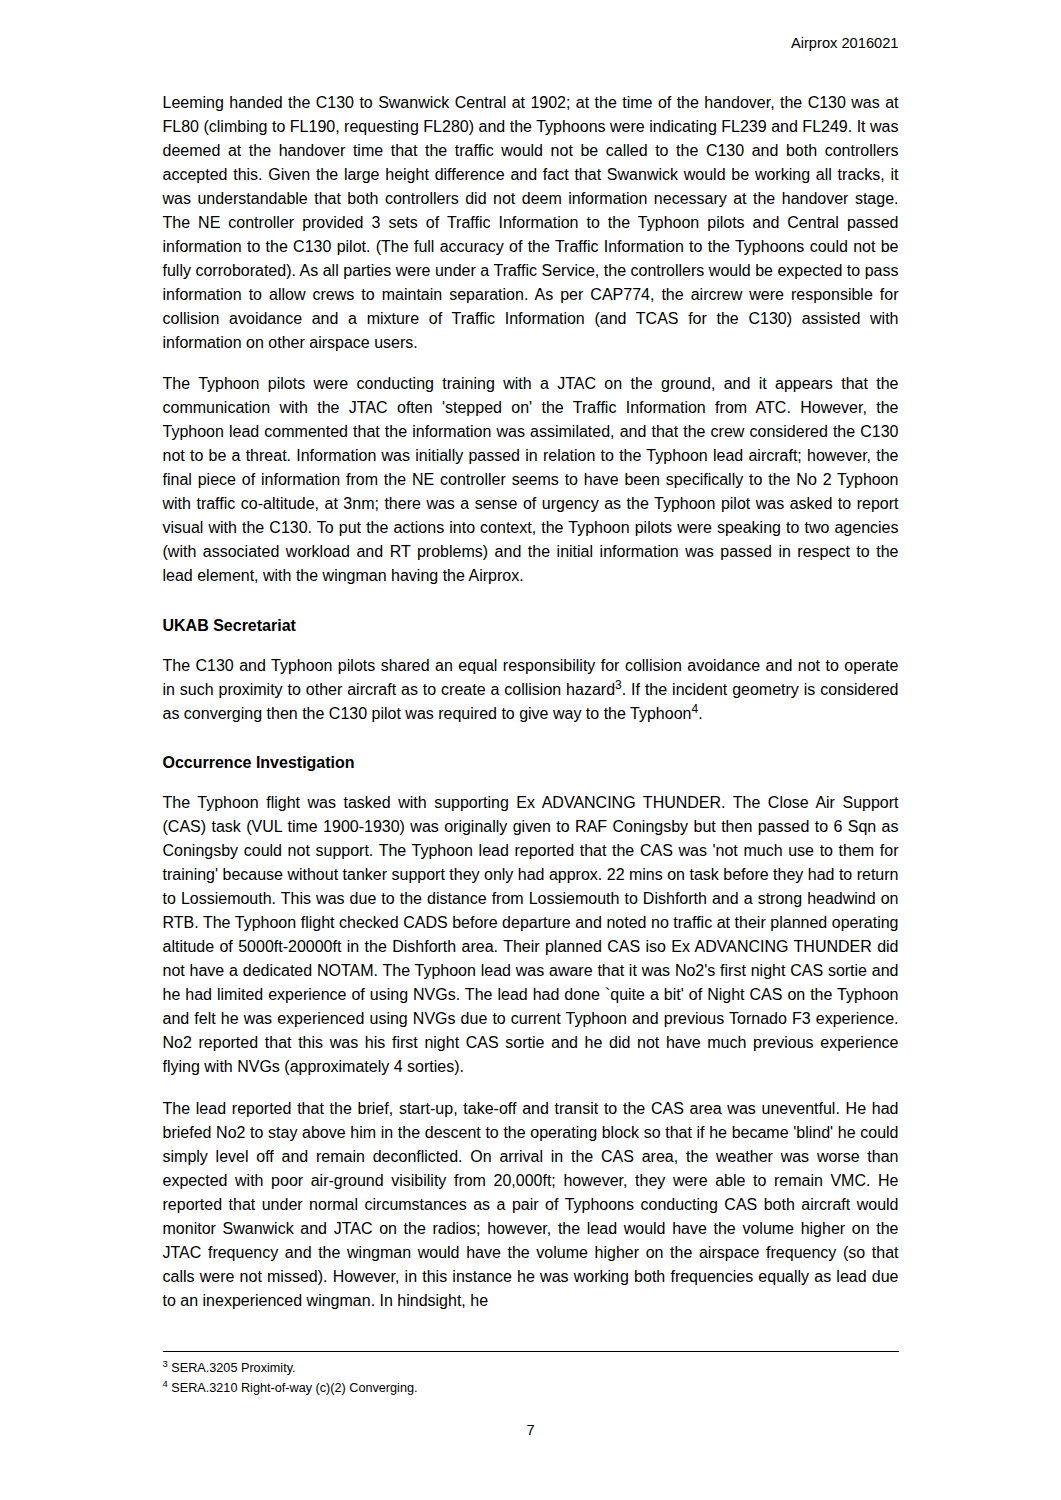Airprox 2016021
Leeming handed the C130 to Swanwick Central at 1902; at the time of the handover, the C130 was at FL80 (climbing to FL190, requesting FL280) and the Typhoons were indicating FL239 and FL249. It was deemed at the handover time that the traffic would not be called to the C130 and both controllers accepted this. Given the large height difference and fact that Swanwick would be working all tracks, it was understandable that both controllers did not deem information necessary at the handover stage. The NE controller provided 3 sets of Traffic Information to the Typhoon pilots and Central passed information to the C130 pilot. (The full accuracy of the Traffic Information to the Typhoons could not be fully corroborated). As all parties were under a Traffic Service, the controllers would be expected to pass information to allow crews to maintain separation. As per CAP774, the aircrew were responsible for collision avoidance and a mixture of Traffic Information (and TCAS for the C130) assisted with information on other airspace users.
The Typhoon pilots were conducting training with a JTAC on the ground, and it appears that the communication with the JTAC often 'stepped on' the Traffic Information from ATC. However, the Typhoon lead commented that the information was assimilated, and that the crew considered the C130 not to be a threat. Information was initially passed in relation to the Typhoon lead aircraft; however, the final piece of information from the NE controller seems to have been specifically to the No 2 Typhoon with traffic co-altitude, at 3nm; there was a sense of urgency as the Typhoon pilot was asked to report visual with the C130. To put the actions into context, the Typhoon pilots were speaking to two agencies (with associated workload and RT problems) and the initial information was passed in respect to the lead element, with the wingman having the Airprox.
UKAB Secretariat
The C130 and Typhoon pilots shared an equal responsibility for collision avoidance and not to operate in such proximity to other aircraft as to create a collision hazard3. If the incident geometry is considered as converging then the C130 pilot was required to give way to the Typhoon4.
Occurrence Investigation
The Typhoon flight was tasked with supporting Ex ADVANCING THUNDER. The Close Air Support (CAS) task (VUL time 1900-1930) was originally given to RAF Coningsby but then passed to 6 Sqn as Coningsby could not support. The Typhoon lead reported that the CAS was 'not much use to them for training' because without tanker support they only had approx. 22 mins on task before they had to return to Lossiemouth. This was due to the distance from Lossiemouth to Dishforth and a strong headwind on RTB. The Typhoon flight checked CADS before departure and noted no traffic at their planned operating altitude of 5000ft-20000ft in the Dishforth area. Their planned CAS iso Ex ADVANCING THUNDER did not have a dedicated NOTAM. The Typhoon lead was aware that it was No2's first night CAS sortie and he had limited experience of using NVGs. The lead had done `quite a bit' of Night CAS on the Typhoon and felt he was experienced using NVGs due to current Typhoon and previous Tornado F3 experience. No2 reported that this was his first night CAS sortie and he did not have much previous experience flying with NVGs (approximately 4 sorties).
The lead reported that the brief, start-up, take-off and transit to the CAS area was uneventful. He had briefed No2 to stay above him in the descent to the operating block so that if he became 'blind' he could simply level off and remain deconflicted. On arrival in the CAS area, the weather was worse than expected with poor air-ground visibility from 20,000ft; however, they were able to remain VMC. He reported that under normal circumstances as a pair of Typhoons conducting CAS both aircraft would monitor Swanwick and JTAC on the radios; however, the lead would have the volume higher on the JTAC frequency and the wingman would have the volume higher on the airspace frequency (so that calls were not missed). However, in this instance he was working both frequencies equally as lead due to an inexperienced wingman. In hindsight, he
3 SERA.3205 Proximity.
4 SERA.3210 Right-of-way (c)(2) Converging.
7